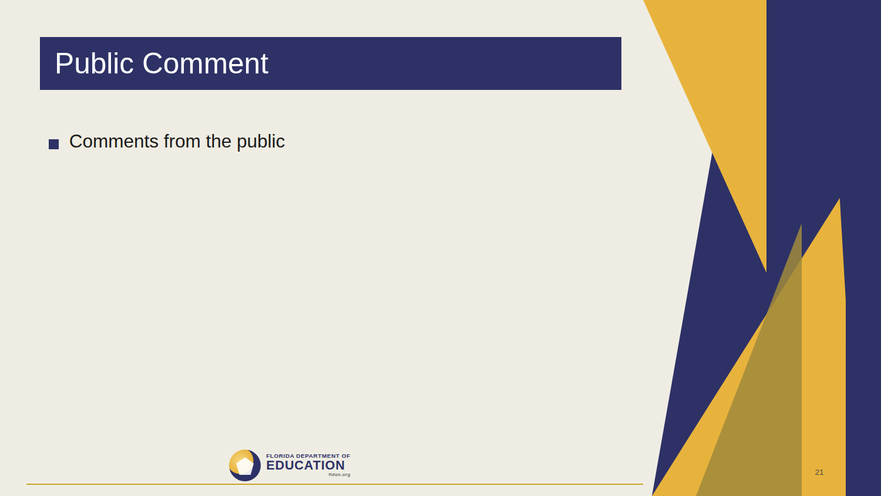Public Comment
Comments from the public
Florida Department of Education fldoe.org
21